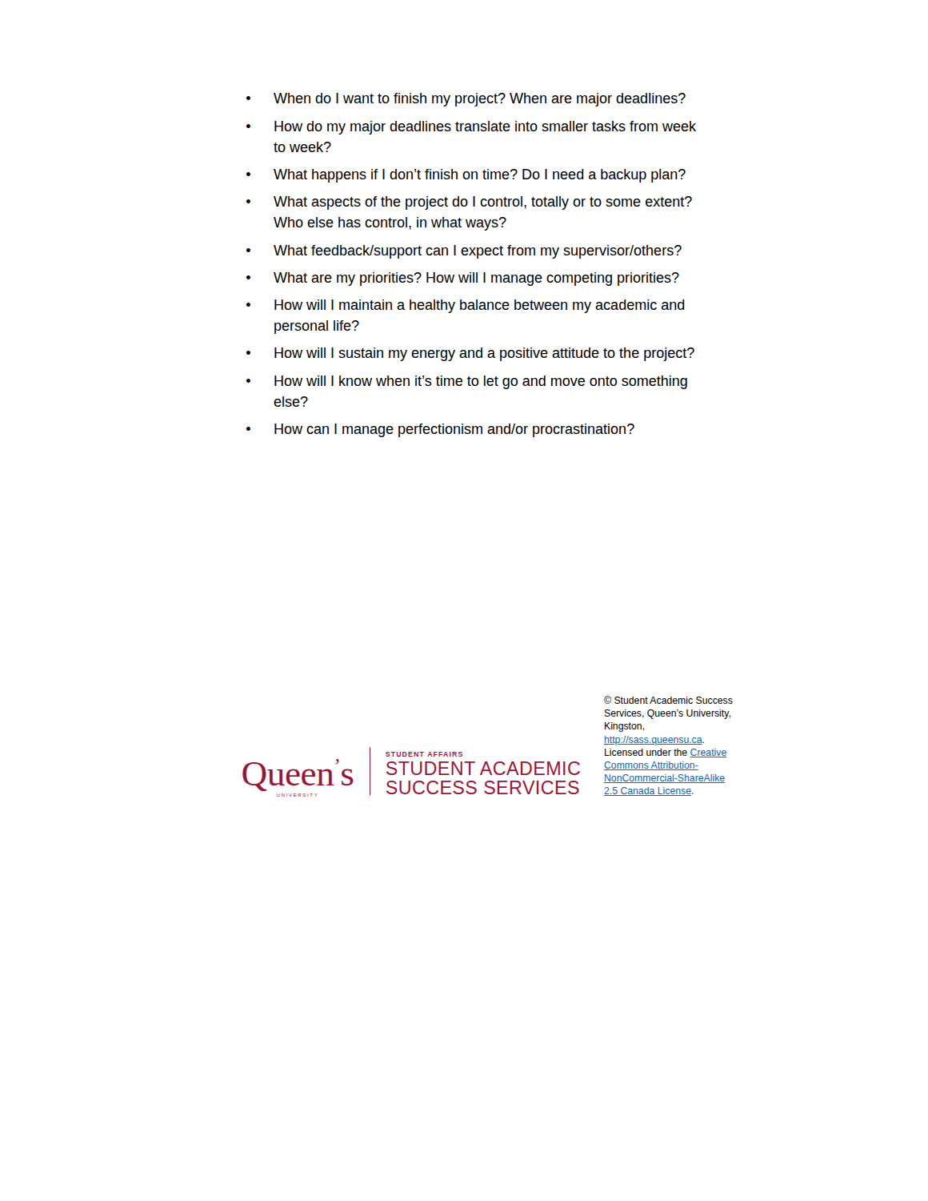When do I want to finish my project? When are major deadlines?
How do my major deadlines translate into smaller tasks from week to week?
What happens if I don’t finish on time? Do I need a backup plan?
What aspects of the project do I control, totally or to some extent? Who else has control, in what ways?
What feedback/support can I expect from my supervisor/others?
What are my priorities? How will I manage competing priorities?
How will I maintain a healthy balance between my academic and personal life?
How will I sustain my energy and a positive attitude to the project?
How will I know when it’s time to let go and move onto something else?
How can I manage perfectionism and/or procrastination?
Queen’s
University
Student Affairs
Student Academic
Success Services
© Student Academic Success Services, Queen’s University, Kingston, http://sass.queensu.ca. Licensed under the Creative Commons Attribution-NonCommercial-ShareAlike 2.5 Canada License.